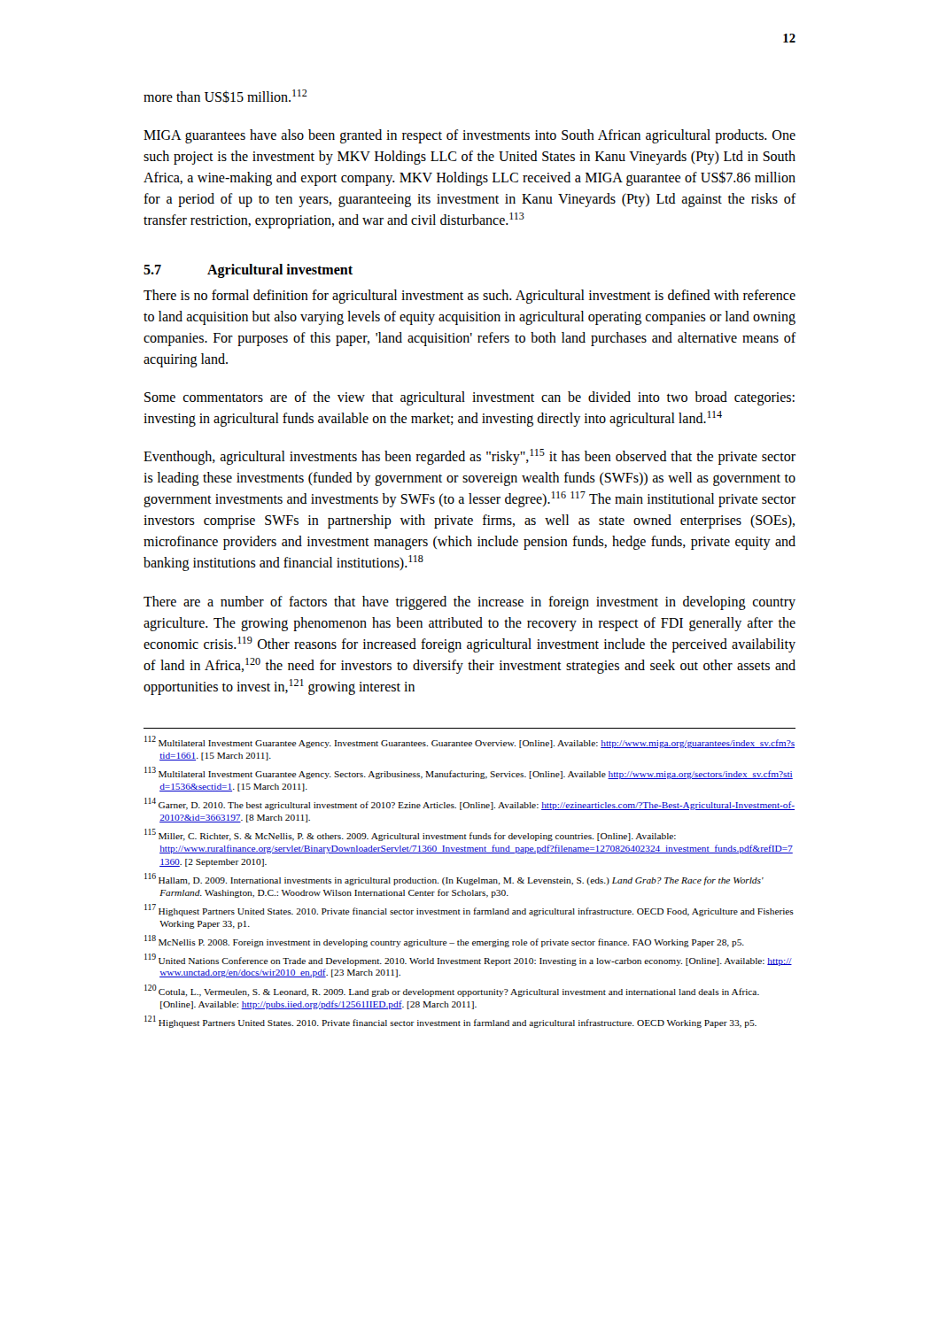12
more than US$15 million.112
MIGA guarantees have also been granted in respect of investments into South African agricultural products. One such project is the investment by MKV Holdings LLC of the United States in Kanu Vineyards (Pty) Ltd in South Africa, a wine-making and export company. MKV Holdings LLC received a MIGA guarantee of US$7.86 million for a period of up to ten years, guaranteeing its investment in Kanu Vineyards (Pty) Ltd against the risks of transfer restriction, expropriation, and war and civil disturbance.113
5.7 Agricultural investment
There is no formal definition for agricultural investment as such. Agricultural investment is defined with reference to land acquisition but also varying levels of equity acquisition in agricultural operating companies or land owning companies. For purposes of this paper, 'land acquisition' refers to both land purchases and alternative means of acquiring land.
Some commentators are of the view that agricultural investment can be divided into two broad categories: investing in agricultural funds available on the market; and investing directly into agricultural land.114
Eventhough, agricultural investments has been regarded as "risky",115 it has been observed that the private sector is leading these investments (funded by government or sovereign wealth funds (SWFs)) as well as government to government investments and investments by SWFs (to a lesser degree).116 117 The main institutional private sector investors comprise SWFs in partnership with private firms, as well as state owned enterprises (SOEs), microfinance providers and investment managers (which include pension funds, hedge funds, private equity and banking institutions and financial institutions).118
There are a number of factors that have triggered the increase in foreign investment in developing country agriculture. The growing phenomenon has been attributed to the recovery in respect of FDI generally after the economic crisis.119 Other reasons for increased foreign agricultural investment include the perceived availability of land in Africa,120 the need for investors to diversify their investment strategies and seek out other assets and opportunities to invest in,121 growing interest in
112 Multilateral Investment Guarantee Agency. Investment Guarantees. Guarantee Overview. [Online]. Available: http://www.miga.org/guarantees/index_sv.cfm?stid=1661. [15 March 2011].
113 Multilateral Investment Guarantee Agency. Sectors. Agribusiness, Manufacturing, Services. [Online]. Available http://www.miga.org/sectors/index_sv.cfm?stid=1536&sectid=1. [15 March 2011].
114 Garner, D. 2010. The best agricultural investment of 2010? Ezine Articles. [Online]. Available: http://ezinearticles.com/?The-Best-Agricultural-Investment-of-2010?&id=3663197. [8 March 2011].
115 Miller, C. Richter, S. & McNellis, P. & others. 2009. Agricultural investment funds for developing countries. [Online]. Available:
http://www.ruralfinance.org/servlet/BinaryDownloaderServlet/71360_Investment_fund_pape.pdf?filename=1270826402324_investment_funds.pdf&refID=71360. [2 September 2010].
116 Hallam, D. 2009. International investments in agricultural production. (In Kugelman, M. & Levenstein, S. (eds.) Land Grab? The Race for the Worlds' Farmland. Washington, D.C.: Woodrow Wilson International Center for Scholars, p30.
117 Highquest Partners United States. 2010. Private financial sector investment in farmland and agricultural infrastructure. OECD Food, Agriculture and Fisheries Working Paper 33, p1.
118 McNellis P. 2008. Foreign investment in developing country agriculture – the emerging role of private sector finance. FAO Working Paper 28, p5.
119 United Nations Conference on Trade and Development. 2010. World Investment Report 2010: Investing in a low-carbon economy. [Online]. Available: http://www.unctad.org/en/docs/wir2010_en.pdf. [23 March 2011].
120 Cotula, L., Vermeulen, S. & Leonard, R. 2009. Land grab or development opportunity? Agricultural investment and international land deals in Africa. [Online]. Available: http://pubs.iied.org/pdfs/12561IIED.pdf. [28 March 2011].
121 Highquest Partners United States. 2010. Private financial sector investment in farmland and agricultural infrastructure. OECD Working Paper 33, p5.